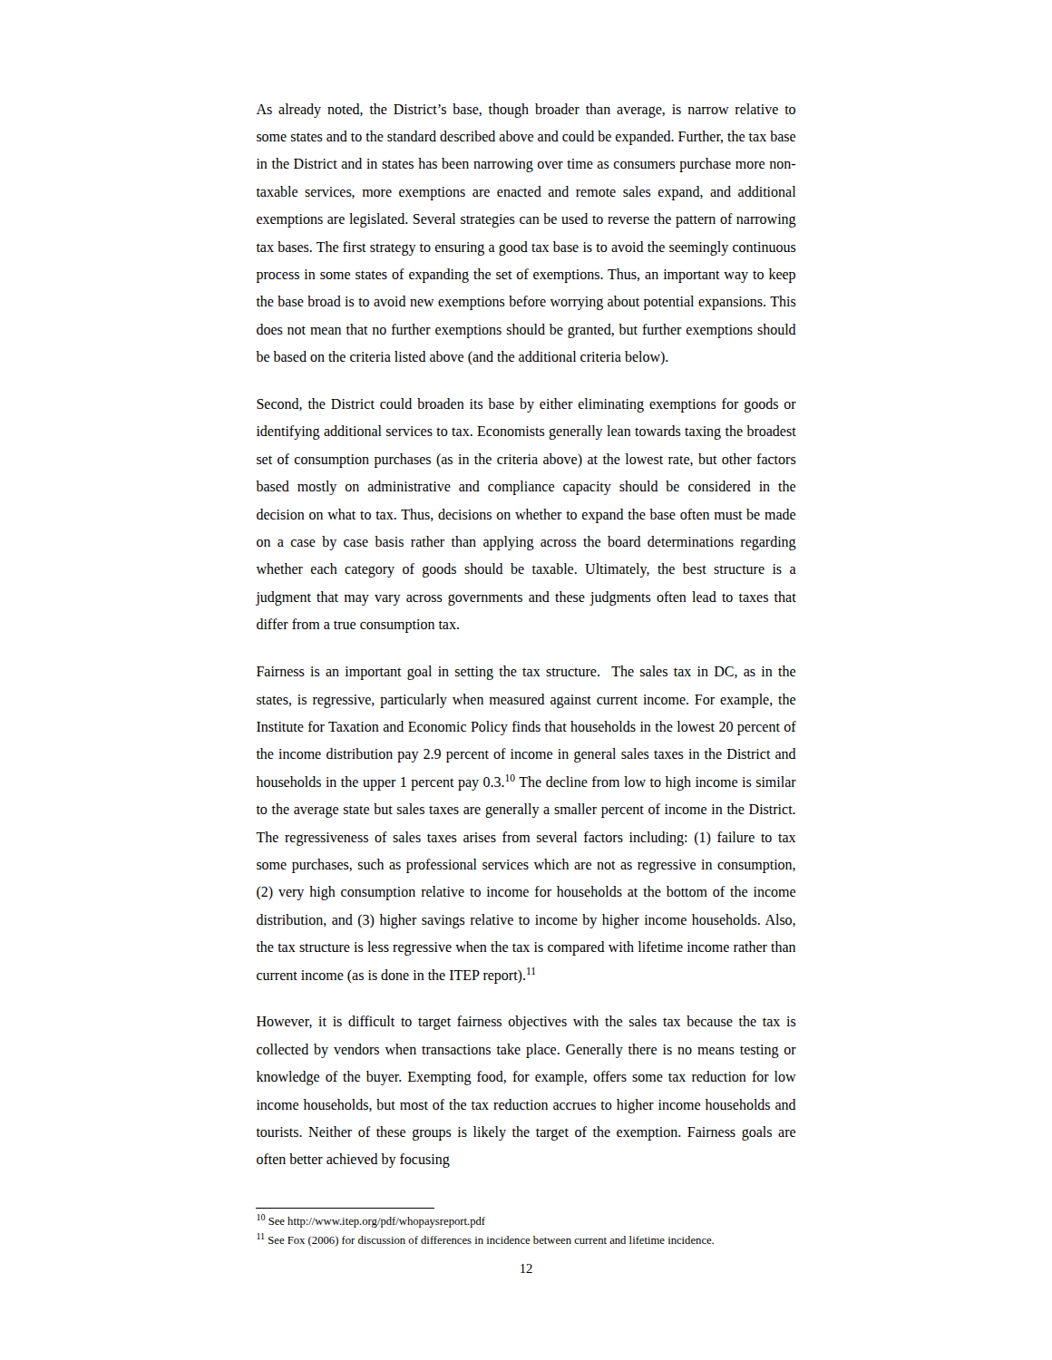As already noted, the District’s base, though broader than average, is narrow relative to some states and to the standard described above and could be expanded. Further, the tax base in the District and in states has been narrowing over time as consumers purchase more non-taxable services, more exemptions are enacted and remote sales expand, and additional exemptions are legislated. Several strategies can be used to reverse the pattern of narrowing tax bases. The first strategy to ensuring a good tax base is to avoid the seemingly continuous process in some states of expanding the set of exemptions. Thus, an important way to keep the base broad is to avoid new exemptions before worrying about potential expansions. This does not mean that no further exemptions should be granted, but further exemptions should be based on the criteria listed above (and the additional criteria below).
Second, the District could broaden its base by either eliminating exemptions for goods or identifying additional services to tax. Economists generally lean towards taxing the broadest set of consumption purchases (as in the criteria above) at the lowest rate, but other factors based mostly on administrative and compliance capacity should be considered in the decision on what to tax. Thus, decisions on whether to expand the base often must be made on a case by case basis rather than applying across the board determinations regarding whether each category of goods should be taxable. Ultimately, the best structure is a judgment that may vary across governments and these judgments often lead to taxes that differ from a true consumption tax.
Fairness is an important goal in setting the tax structure. The sales tax in DC, as in the states, is regressive, particularly when measured against current income. For example, the Institute for Taxation and Economic Policy finds that households in the lowest 20 percent of the income distribution pay 2.9 percent of income in general sales taxes in the District and households in the upper 1 percent pay 0.3.10 The decline from low to high income is similar to the average state but sales taxes are generally a smaller percent of income in the District. The regressiveness of sales taxes arises from several factors including: (1) failure to tax some purchases, such as professional services which are not as regressive in consumption, (2) very high consumption relative to income for households at the bottom of the income distribution, and (3) higher savings relative to income by higher income households. Also, the tax structure is less regressive when the tax is compared with lifetime income rather than current income (as is done in the ITEP report).11
However, it is difficult to target fairness objectives with the sales tax because the tax is collected by vendors when transactions take place. Generally there is no means testing or knowledge of the buyer. Exempting food, for example, offers some tax reduction for low income households, but most of the tax reduction accrues to higher income households and tourists. Neither of these groups is likely the target of the exemption. Fairness goals are often better achieved by focusing
10 See http://www.itep.org/pdf/whopaysreport.pdf
11 See Fox (2006) for discussion of differences in incidence between current and lifetime incidence.
12